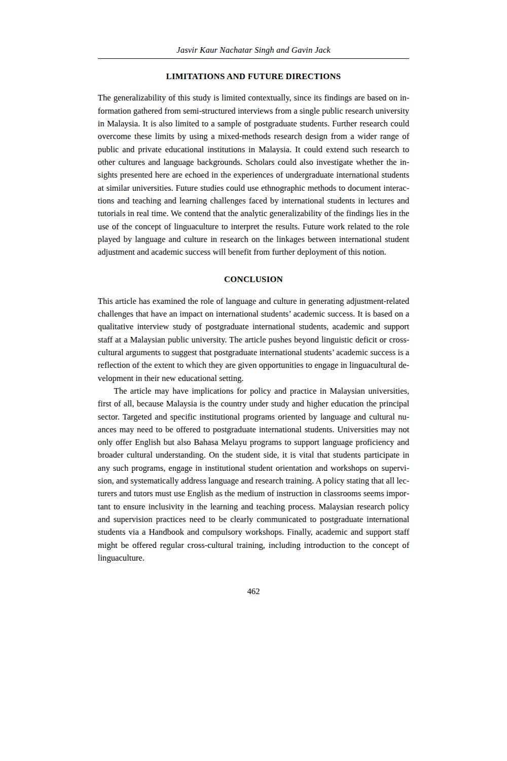Jasvir Kaur Nachatar Singh and Gavin Jack
Limitations and Future Directions
The generalizability of this study is limited contextually, since its findings are based on information gathered from semi-structured interviews from a single public research university in Malaysia. It is also limited to a sample of postgraduate students. Further research could overcome these limits by using a mixed-methods research design from a wider range of public and private educational institutions in Malaysia. It could extend such research to other cultures and language backgrounds. Scholars could also investigate whether the insights presented here are echoed in the experiences of undergraduate international students at similar universities. Future studies could use ethnographic methods to document interactions and teaching and learning challenges faced by international students in lectures and tutorials in real time. We contend that the analytic generalizability of the findings lies in the use of the concept of linguaculture to interpret the results. Future work related to the role played by language and culture in research on the linkages between international student adjustment and academic success will benefit from further deployment of this notion.
Conclusion
This article has examined the role of language and culture in generating adjustment-related challenges that have an impact on international students’ academic success. It is based on a qualitative interview study of postgraduate international students, academic and support staff at a Malaysian public university. The article pushes beyond linguistic deficit or cross-cultural arguments to suggest that postgraduate international students’ academic success is a reflection of the extent to which they are given opportunities to engage in linguacultural development in their new educational setting.
The article may have implications for policy and practice in Malaysian universities, first of all, because Malaysia is the country under study and higher education the principal sector. Targeted and specific institutional programs oriented by language and cultural nuances may need to be offered to postgraduate international students. Universities may not only offer English but also Bahasa Melayu programs to support language proficiency and broader cultural understanding. On the student side, it is vital that students participate in any such programs, engage in institutional student orientation and workshops on supervision, and systematically address language and research training. A policy stating that all lecturers and tutors must use English as the medium of instruction in classrooms seems important to ensure inclusivity in the learning and teaching process. Malaysian research policy and supervision practices need to be clearly communicated to postgraduate international students via a Handbook and compulsory workshops. Finally, academic and support staff might be offered regular cross-cultural training, including introduction to the concept of linguaculture.
462